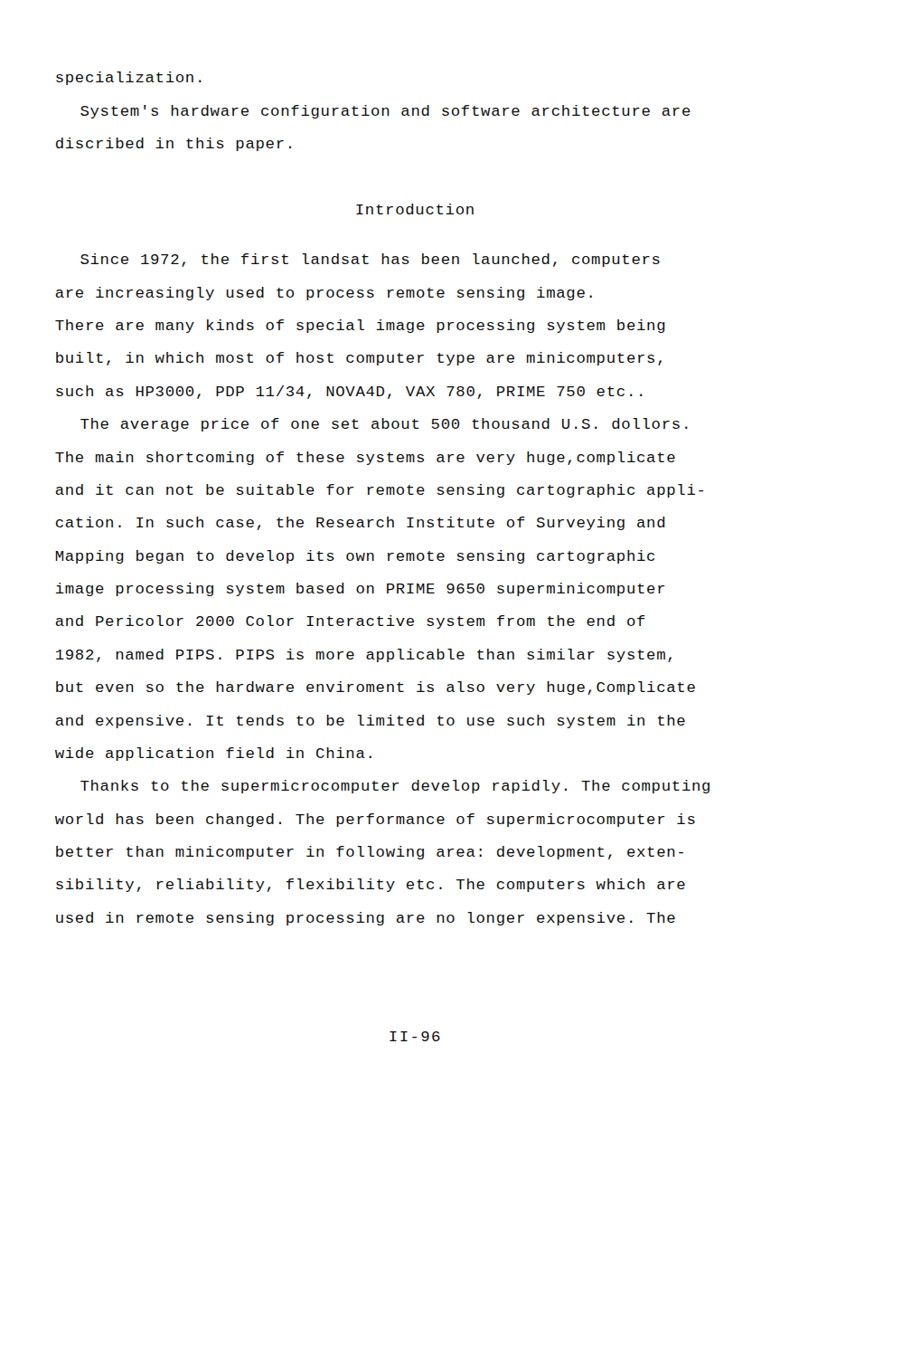specialization.
System's hardware configuration and software architecture are
discribed in this paper.
Introduction
Since 1972, the first landsat has been launched, computers
are increasingly used to process remote sensing image.
There are many kinds of special image processing system being
built, in which most of host computer type are minicomputers,
such as HP3000, PDP 11/34, NOVA4D, VAX 780, PRIME 750 etc..
The average price of one set about 500 thousand U.S. dollors.
The main shortcoming of these systems are very huge,complicate
and it can not be suitable for remote sensing cartographic appli-
cation. In such case, the Research Institute of Surveying and
Mapping began to develop its own remote sensing cartographic
image processing system based on PRIME 9650 superminicomputer
and Pericolor 2000 Color Interactive system from the end of
1982, named PIPS. PIPS is more applicable than similar system,
but even so the hardware enviroment is also very huge,Complicate
and expensive. It tends to be limited to use such system in the
wide application field in China.
Thanks to the supermicrocomputer develop rapidly. The computing
world has been changed. The performance of supermicrocomputer is
better than minicomputer in following area: development, exten-
sibility, reliability, flexibility etc. The computers which are
used in remote sensing processing are no longer expensive. The
II-96